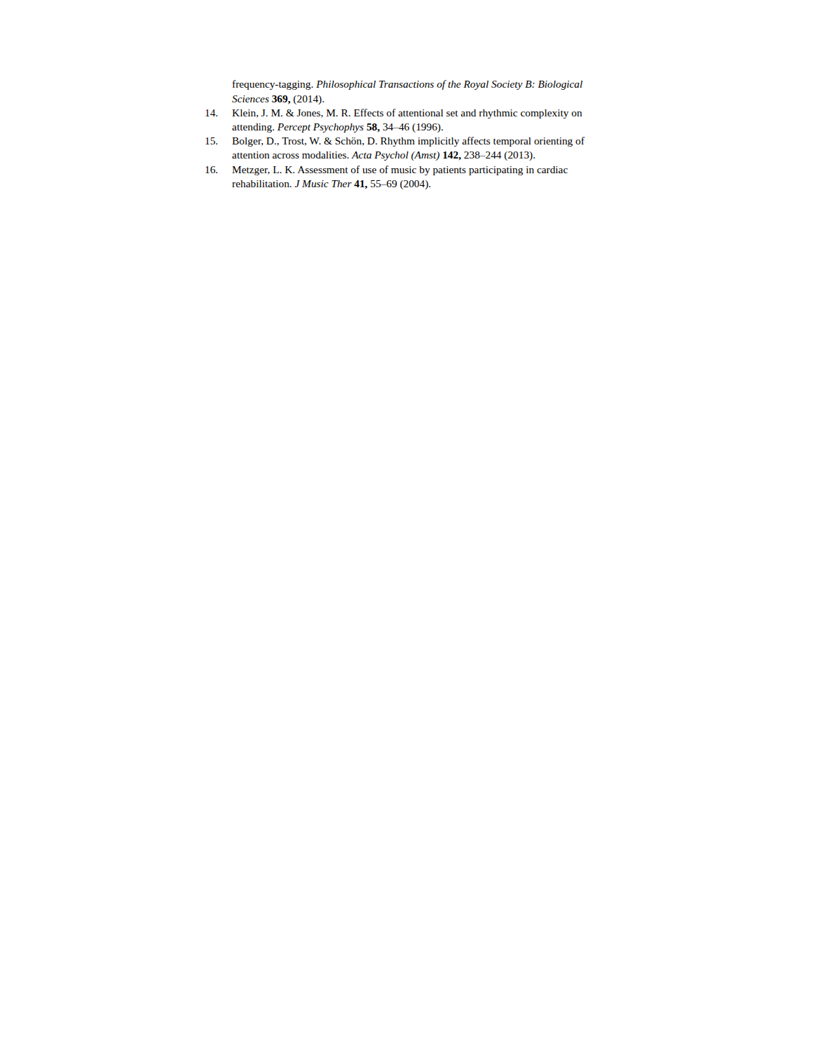frequency-tagging. Philosophical Transactions of the Royal Society B: Biological Sciences 369, (2014).
14. Klein, J. M. & Jones, M. R. Effects of attentional set and rhythmic complexity on attending. Percept Psychophys 58, 34–46 (1996).
15. Bolger, D., Trost, W. & Schön, D. Rhythm implicitly affects temporal orienting of attention across modalities. Acta Psychol (Amst) 142, 238–244 (2013).
16. Metzger, L. K. Assessment of use of music by patients participating in cardiac rehabilitation. J Music Ther 41, 55–69 (2004).